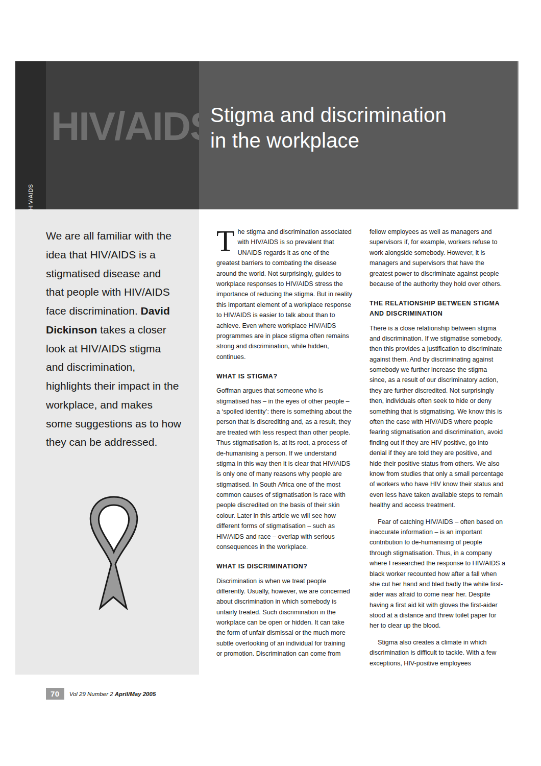HIV/AIDS
HIV/AIDS
Stigma and discrimination
in the workplace
We are all familiar with the idea that HIV/AIDS is a stigmatised disease and that people with HIV/AIDS face discrimination. David Dickinson takes a closer look at HIV/AIDS stigma and discrimination, highlights their impact in the workplace, and makes some suggestions as to how they can be addressed.
The stigma and discrimination associated with HIV/AIDS is so prevalent that UNAIDS regards it as one of the greatest barriers to combating the disease around the world. Not surprisingly, guides to workplace responses to HIV/AIDS stress the importance of reducing the stigma. But in reality this important element of a workplace response to HIV/AIDS is easier to talk about than to achieve. Even where workplace HIV/AIDS programmes are in place stigma often remains strong and discrimination, while hidden, continues.
What is stigma?
Goffman argues that someone who is stigmatised has – in the eyes of other people – a ‘spoiled identity’: there is something about the person that is discrediting and, as a result, they are treated with less respect than other people. Thus stigmatisation is, at its root, a process of de-humanising a person. If we understand stigma in this way then it is clear that HIV/AIDS is only one of many reasons why people are stigmatised. In South Africa one of the most common causes of stigmatisation is race with people discredited on the basis of their skin colour. Later in this article we will see how different forms of stigmatisation – such as HIV/AIDS and race – overlap with serious consequences in the workplace.
What is discrimination?
Discrimination is when we treat people differently. Usually, however, we are concerned about discrimination in which somebody is unfairly treated. Such discrimination in the workplace can be open or hidden. It can take the form of unfair dismissal or the much more subtle overlooking of an individual for training or promotion. Discrimination can come from
fellow employees as well as managers and supervisors if, for example, workers refuse to work alongside somebody. However, it is managers and supervisors that have the greatest power to discriminate against people because of the authority they hold over others.
The relationship between stigma and discrimination
There is a close relationship between stigma and discrimination. If we stigmatise somebody, then this provides a justification to discriminate against them. And by discriminating against somebody we further increase the stigma since, as a result of our discriminatory action, they are further discredited. Not surprisingly then, individuals often seek to hide or deny something that is stigmatising. We know this is often the case with HIV/AIDS where people fearing stigmatisation and discrimination, avoid finding out if they are HIV positive, go into denial if they are told they are positive, and hide their positive status from others. We also know from studies that only a small percentage of workers who have HIV know their status and even less have taken available steps to remain healthy and access treatment.
Fear of catching HIV/AIDS – often based on inaccurate information – is an important contribution to de-humanising of people through stigmatisation. Thus, in a company where I researched the response to HIV/AIDS a black worker recounted how after a fall when she cut her hand and bled badly the white first-aider was afraid to come near her. Despite having a first aid kit with gloves the first-aider stood at a distance and threw toilet paper for her to clear up the blood.
Stigma also creates a climate in which discrimination is difficult to tackle. With a few exceptions, HIV-positive employees
70 Vol 29 Number 2 April/May 2005